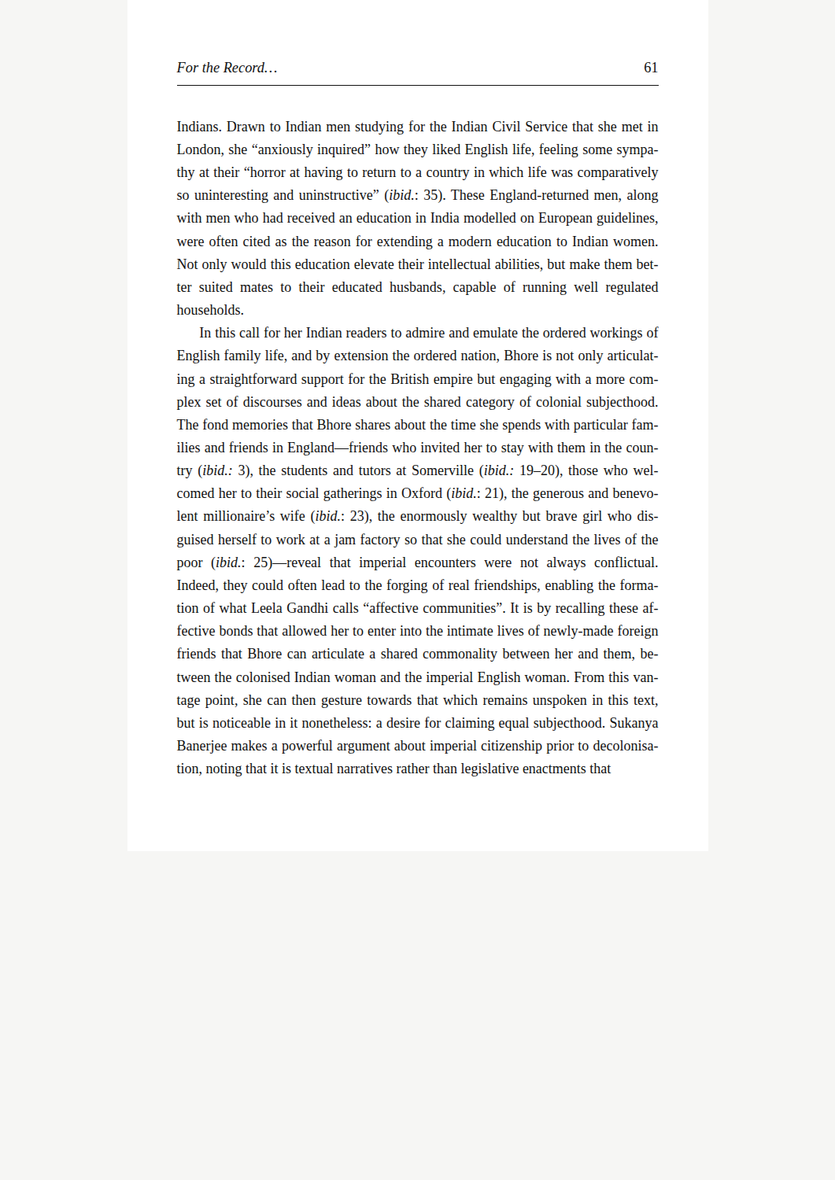For the Record… 61
Indians. Drawn to Indian men studying for the Indian Civil Service that she met in London, she “anxiously inquired” how they liked English life, feeling some sympathy at their “horror at having to return to a country in which life was comparatively so uninteresting and uninstructive” (ibid.: 35). These England-returned men, along with men who had received an education in India modelled on European guidelines, were often cited as the reason for extending a modern education to Indian women. Not only would this education elevate their intellectual abilities, but make them better suited mates to their educated husbands, capable of running well regulated households.
In this call for her Indian readers to admire and emulate the ordered workings of English family life, and by extension the ordered nation, Bhore is not only articulating a straightforward support for the British empire but engaging with a more complex set of discourses and ideas about the shared category of colonial subjecthood. The fond memories that Bhore shares about the time she spends with particular families and friends in England—friends who invited her to stay with them in the country (ibid.: 3), the students and tutors at Somerville (ibid.: 19–20), those who welcomed her to their social gatherings in Oxford (ibid.: 21), the generous and benevolent millionaire’s wife (ibid.: 23), the enormously wealthy but brave girl who disguised herself to work at a jam factory so that she could understand the lives of the poor (ibid.: 25)—reveal that imperial encounters were not always conflictual. Indeed, they could often lead to the forging of real friendships, enabling the formation of what Leela Gandhi calls “affective communities”. It is by recalling these affective bonds that allowed her to enter into the intimate lives of newly-made foreign friends that Bhore can articulate a shared commonality between her and them, between the colonised Indian woman and the imperial English woman. From this vantage point, she can then gesture towards that which remains unspoken in this text, but is noticeable in it nonetheless: a desire for claiming equal subjecthood. Sukanya Banerjee makes a powerful argument about imperial citizenship prior to decolonisation, noting that it is textual narratives rather than legislative enactments that